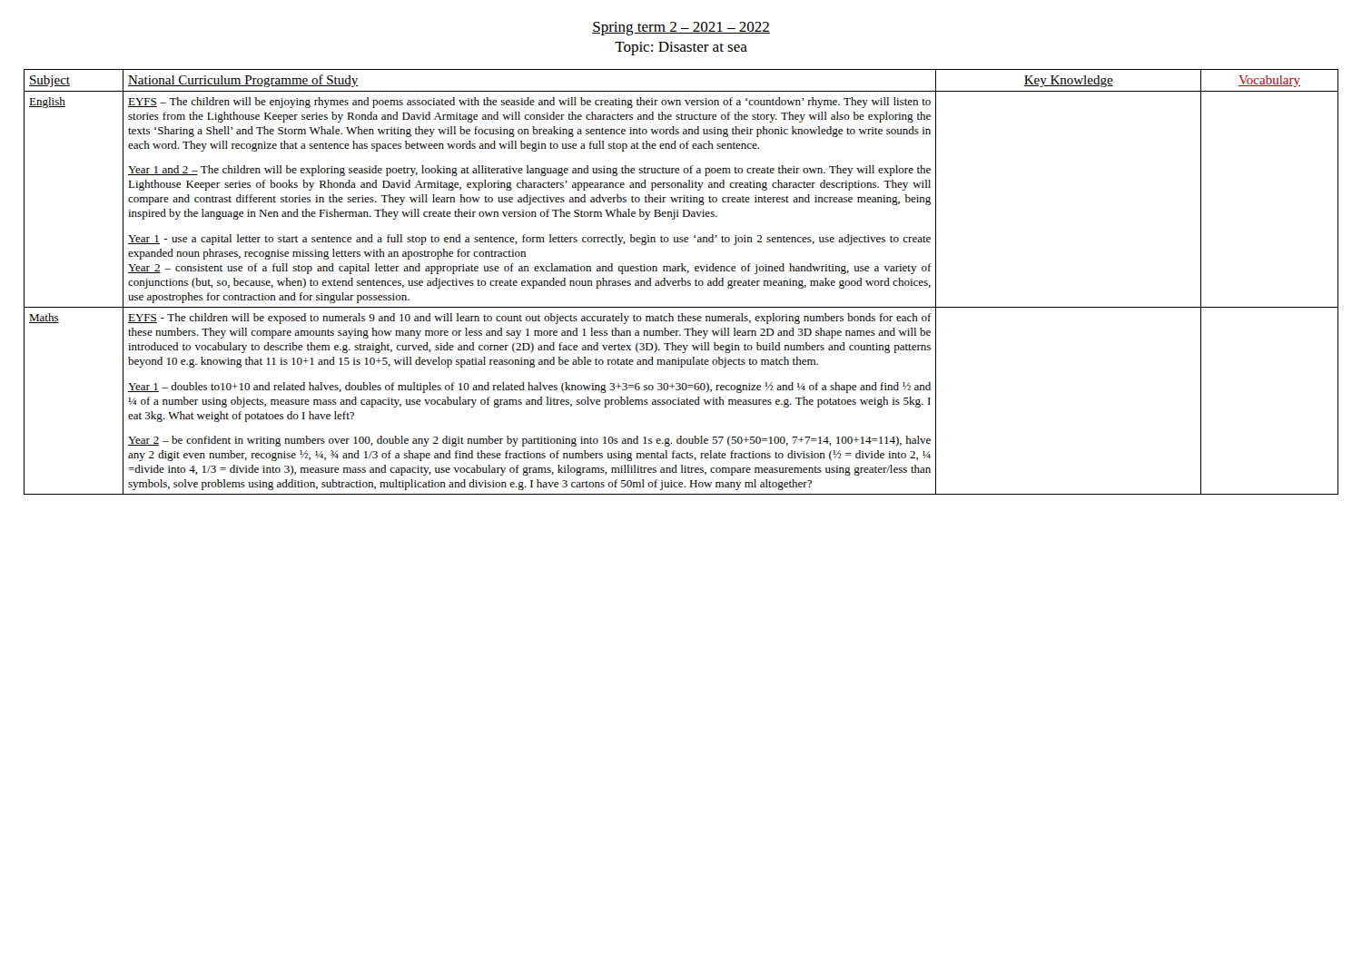Spring term 2 – 2021 – 2022
Topic: Disaster at sea
| Subject | National Curriculum Programme of Study | Key Knowledge | Vocabulary |
| --- | --- | --- | --- |
| English | EYFS – The children will be enjoying rhymes and poems associated with the seaside and will be creating their own version of a ‘countdown’ rhyme. They will listen to stories from the Lighthouse Keeper series by Ronda and David Armitage and will consider the characters and the structure of the story. They will also be exploring the texts ‘Sharing a Shell’ and The Storm Whale. When writing they will be focusing on breaking a sentence into words and using their phonic knowledge to write sounds in each word. They will recognize that a sentence has spaces between words and will begin to use a full stop at the end of each sentence. Year 1 and 2 – The children will be exploring seaside poetry, looking at alliterative language and using the structure of a poem to create their own. They will explore the Lighthouse Keeper series of books by Rhonda and David Armitage, exploring characters’ appearance and personality and creating character descriptions. They will compare and contrast different stories in the series. They will learn how to use adjectives and adverbs to their writing to create interest and increase meaning, being inspired by the language in Nen and the Fisherman. They will create their own version of The Storm Whale by Benji Davies. Year 1 - use a capital letter to start a sentence and a full stop to end a sentence, form letters correctly, begin to use ‘and’ to join 2 sentences, use adjectives to create expanded noun phrases, recognise missing letters with an apostrophe for contraction Year 2 – consistent use of a full stop and capital letter and appropriate use of an exclamation and question mark, evidence of joined handwriting, use a variety of conjunctions (but, so, because, when) to extend sentences, use adjectives to create expanded noun phrases and adverbs to add greater meaning, make good word choices, use apostrophes for contraction and for singular possession. | | |
| Maths | EYFS - The children will be exposed to numerals 9 and 10 and will learn to count out objects accurately to match these numerals, exploring numbers bonds for each of these numbers. They will compare amounts saying how many more or less and say 1 more and 1 less than a number. They will learn 2D and 3D shape names and will be introduced to vocabulary to describe them e.g. straight, curved, side and corner (2D) and face and vertex (3D). They will begin to build numbers and counting patterns beyond 10 e.g. knowing that 11 is 10+1 and 15 is 10+5, will develop spatial reasoning and be able to rotate and manipulate objects to match them. Year 1 – doubles to10+10 and related halves, doubles of multiples of 10 and related halves (knowing 3+3=6 so 30+30=60), recognize ½ and ¼ of a shape and find ½ and ¼ of a number using objects, measure mass and capacity, use vocabulary of grams and litres, solve problems associated with measures e.g. The potatoes weigh is 5kg. I eat 3kg. What weight of potatoes do I have left? Year 2 – be confident in writing numbers over 100, double any 2 digit number by partitioning into 10s and 1s e.g. double 57 (50+50=100, 7+7=14, 100+14=114), halve any 2 digit even number, recognise ½, ¼, ¾ and 1/3 of a shape and find these fractions of numbers using mental facts, relate fractions to division (½ = divide into 2, ¼ =divide into 4, 1/3 = divide into 3), measure mass and capacity, use vocabulary of grams, kilograms, millilitres and litres, compare measurements using greater/less than symbols, solve problems using addition, subtraction, multiplication and division e.g. I have 3 cartons of 50ml of juice. How many ml altogether? | | |